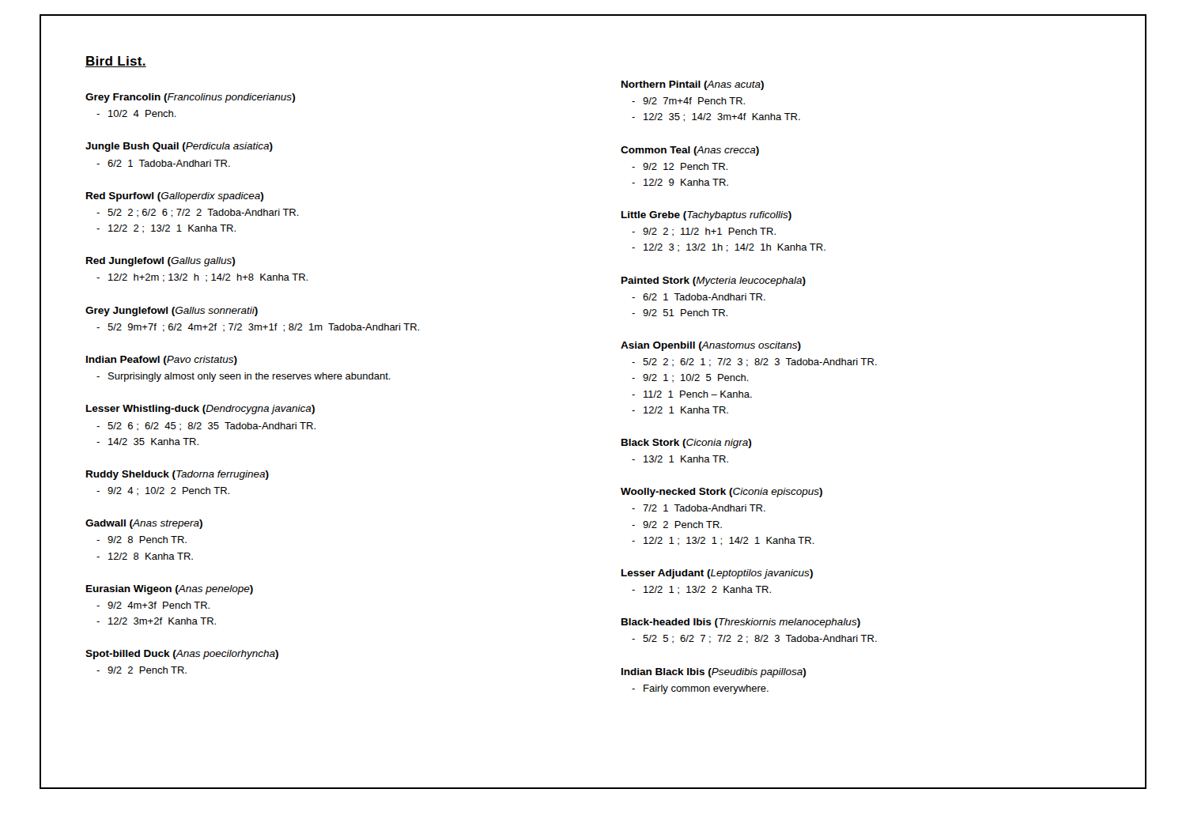Bird List.
Grey Francolin (Francolinus pondicerianus)
10/2 4 Pench.
Jungle Bush Quail (Perdicula asiatica)
6/2 1 Tadoba-Andhari TR.
Red Spurfowl (Galloperdix spadicea)
5/2 2 ; 6/2 6 ; 7/2 2 Tadoba-Andhari TR.
12/2 2 ; 13/2 1 Kanha TR.
Red Junglefowl (Gallus gallus)
12/2 h+2m ; 13/2 h ; 14/2 h+8 Kanha TR.
Grey Junglefowl (Gallus sonneratii)
5/2 9m+7f ; 6/2 4m+2f ; 7/2 3m+1f ; 8/2 1m Tadoba-Andhari TR.
Indian Peafowl (Pavo cristatus)
Surprisingly almost only seen in the reserves where abundant.
Lesser Whistling-duck (Dendrocygna javanica)
5/2 6 ; 6/2 45 ; 8/2 35 Tadoba-Andhari TR.
14/2 35 Kanha TR.
Ruddy Shelduck (Tadorna ferruginea)
9/2 4 ; 10/2 2 Pench TR.
Gadwall (Anas strepera)
9/2 8 Pench TR.
12/2 8 Kanha TR.
Eurasian Wigeon (Anas penelope)
9/2 4m+3f Pench TR.
12/2 3m+2f Kanha TR.
Spot-billed Duck (Anas poecilorhyncha)
9/2 2 Pench TR.
Northern Pintail (Anas acuta)
9/2 7m+4f Pench TR.
12/2 35 ; 14/2 3m+4f Kanha TR.
Common Teal (Anas crecca)
9/2 12 Pench TR.
12/2 9 Kanha TR.
Little Grebe (Tachybaptus ruficollis)
9/2 2 ; 11/2 h+1 Pench TR.
12/2 3 ; 13/2 1h ; 14/2 1h Kanha TR.
Painted Stork (Mycteria leucocephala)
6/2 1 Tadoba-Andhari TR.
9/2 51 Pench TR.
Asian Openbill (Anastomus oscitans)
5/2 2 ; 6/2 1 ; 7/2 3 ; 8/2 3 Tadoba-Andhari TR.
9/2 1 ; 10/2 5 Pench.
11/2 1 Pench – Kanha.
12/2 1 Kanha TR.
Black Stork (Ciconia nigra)
13/2 1 Kanha TR.
Woolly-necked Stork (Ciconia episcopus)
7/2 1 Tadoba-Andhari TR.
9/2 2 Pench TR.
12/2 1 ; 13/2 1 ; 14/2 1 Kanha TR.
Lesser Adjudant (Leptoptilos javanicus)
12/2 1 ; 13/2 2 Kanha TR.
Black-headed Ibis (Threskiornis melanocephalus)
5/2 5 ; 6/2 7 ; 7/2 2 ; 8/2 3 Tadoba-Andhari TR.
Indian Black Ibis (Pseudibis papillosa)
Fairly common everywhere.